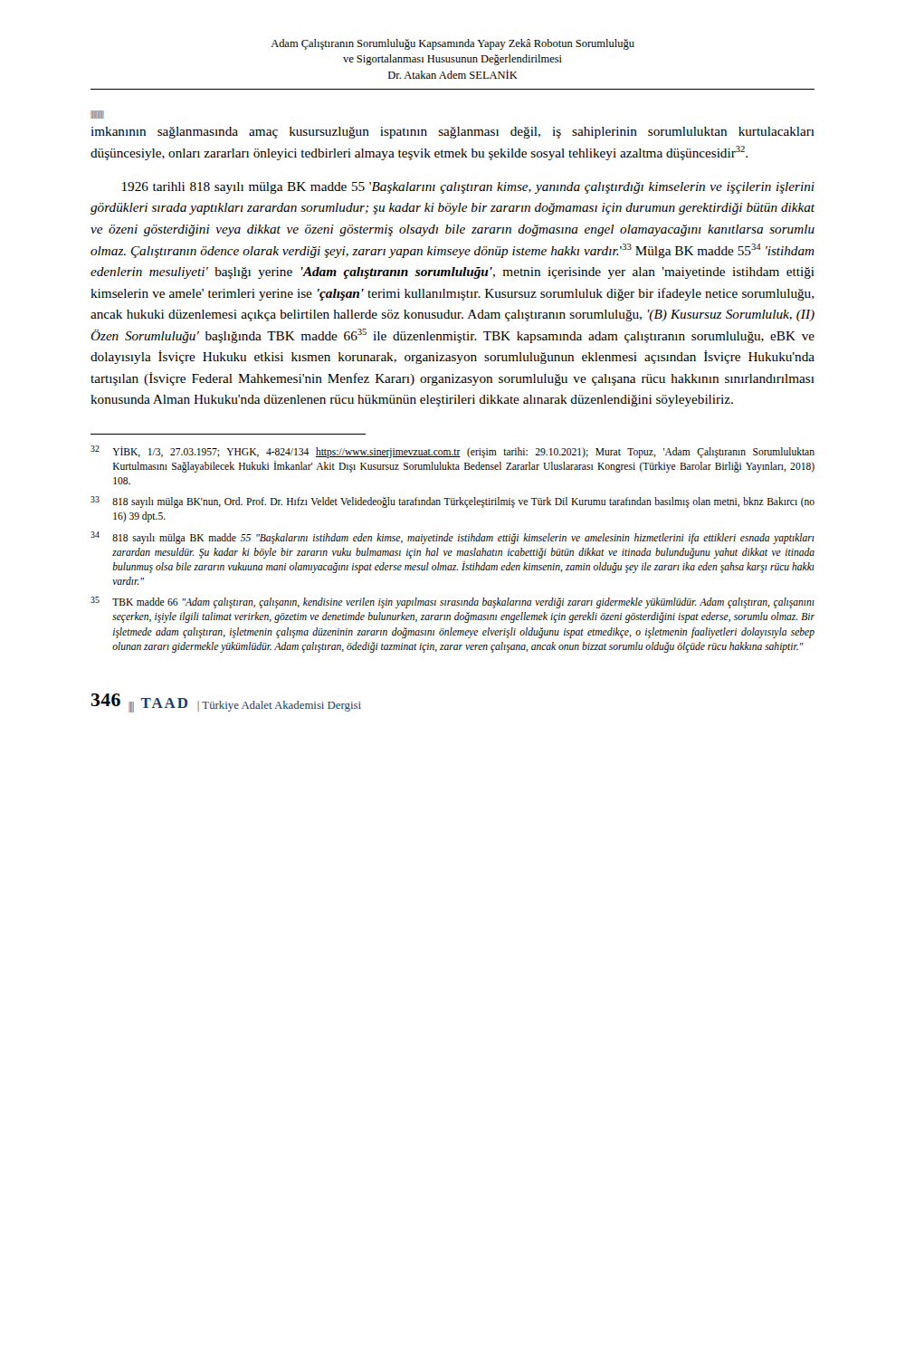Adam Çalıştıranın Sorumluluğu Kapsamında Yapay Zekâ Robotun Sorumluluğu ve Sigortalanması Hususunun Değerlendirilmesi Dr. Atakan Adem SELANİK
||||||||||
imkanının sağlanmasında amaç kusursuzluğun ispatının sağlanması değil, iş sahiplerinin sorumluluktan kurtulacakları düşüncesiyle, onları zararları önleyici tedbirleri almaya teşvik etmek bu şekilde sosyal tehlikeyi azaltma düşüncesidir32.
1926 tarihli 818 sayılı mülga BK madde 55 'Başkalarını çalıştıran kimse, yanında çalıştırdığı kimselerin ve işçilerin işlerini gördükleri sırada yaptıkları zarardan sorumludur; şu kadar ki böyle bir zararın doğmaması için durumun gerektirdiği bütün dikkat ve özeni gösterdiğini veya dikkat ve özeni göstermiş olsaydı bile zararın doğmasına engel olamayacağını kanıtlarsa sorumlu olmaz. Çalıştıranın ödence olarak verdiği şeyi, zararı yapan kimseye dönüp isteme hakkı vardır.'33 Mülga BK madde 5534 'istihdam edenlerin mesuliyeti' başlığı yerine 'Adam çalıştıranın sorumluluğu', metnin içerisinde yer alan 'maiyetinde istihdam ettiği kimselerin ve amele' terimleri yerine ise 'çalışan' terimi kullanılmıştır. Kusursuz sorumluluk diğer bir ifadeyle netice sorumluluğu, ancak hukuki düzenlemesi açıkça belirtilen hallerde söz konusudur. Adam çalıştıranın sorumluluğu, '(B) Kusursuz Sorumluluk, (II) Özen Sorumluluğu' başlığında TBK madde 6635 ile düzenlenmiştir. TBK kapsamında adam çalıştıranın sorumluluğu, eBK ve dolayısıyla İsviçre Hukuku etkisi kısmen korunarak, organizasyon sorumluluğunun eklenmesi açısından İsviçre Hukuku'nda tartışılan (İsviçre Federal Mahkemesi'nin Menfez Kararı) organizasyon sorumluluğu ve çalışana rücu hakkının sınırlandırılması konusunda Alman Hukuku'nda düzenlenen rücu hükmünün eleştirileri dikkate alınarak düzenlendiğini söyleyebiliriz.
YİBK, 1/3, 27.03.1957; YHGK, 4-824/134 https://www.sinerjimevzuat.com.tr (erişim tarihi: 29.10.2021); Murat Topuz, 'Adam Çalıştıranın Sorumluluktan Kurtulmasını Sağlayabilecek Hukuki İmkanlar' Akit Dışı Kusursuz Sorumlulukta Bedensel Zararlar Uluslararası Kongresi (Türkiye Barolar Birliği Yayınları, 2018) 108.
818 sayılı mülga BK'nun, Ord. Prof. Dr. Hıfzı Veldet Velidedeoğlu tarafından Türkçeleştirilmiş ve Türk Dil Kurumu tarafından basılmış olan metni, bknz Bakırcı (no 16) 39 dpt.5.
818 sayılı mülga BK madde 55 "Başkalarını istihdam eden kimse, maiyetinde istihdam ettiği kimselerin ve amelesinin hizmetlerini ifa ettikleri esnada yaptıkları zarardan mesuldür. Şu kadar ki böyle bir zararın vuku bulmaması için hal ve maslahatın icabettiği bütün dikkat ve itinada bulunduğunu yahut dikkat ve itinada bulunmuş olsa bile zararın vukuuna mani olamıyacağını ispat ederse mesul olmaz. İstihdam eden kimsenin, zamin olduğu şey ile zararı ika eden şahsa karşı rücu hakkı vardır."
TBK madde 66 "Adam çalıştıran, çalışanın, kendisine verilen işin yapılması sırasında başkalarına verdiği zararı gidermekle yükümlüdür. Adam çalıştıran, çalışanını seçerken, işiyle ilgili talimat verirken, gözetim ve denetimde bulunurken, zararın doğmasını engellemek için gerekli özeni gösterdiğini ispat ederse, sorumlu olmaz. Bir işletmede adam çalıştıran, işletmenin çalışma düzeninin zararın doğmasını önlemeye elverişli olduğunu ispat etmedikçe, o işletmenin faaliyetleri dolayısıyla sebep olunan zararı gidermekle yükümlüdür. Adam çalıştıran, ödediği tazminat için, zarar veren çalışana, ancak onun bizzat sorumlu olduğu ölçüde rücu hakkına sahiptir."
346 |||| TAAD | Türkiye Adalet Akademisi Dergisi